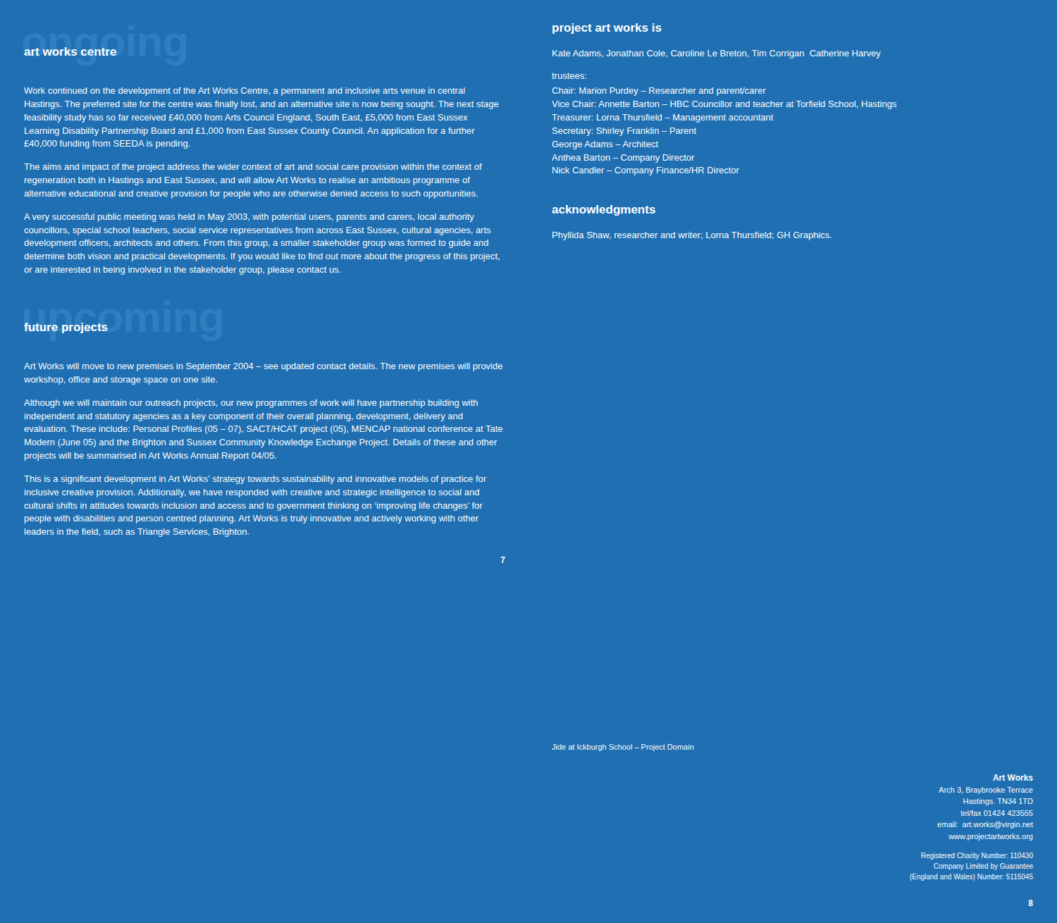ongoing
art works centre
Work continued on the development of the Art Works Centre, a permanent and inclusive arts venue in central Hastings. The preferred site for the centre was finally lost, and an alternative site is now being sought. The next stage feasibility study has so far received £40,000 from Arts Council England, South East, £5,000 from East Sussex Learning Disability Partnership Board and £1,000 from East Sussex County Council. An application for a further £40,000 funding from SEEDA is pending.
The aims and impact of the project address the wider context of art and social care provision within the context of regeneration both in Hastings and East Sussex, and will allow Art Works to realise an ambitious programme of alternative educational and creative provision for people who are otherwise denied access to such opportunities.
A very successful public meeting was held in May 2003, with potential users, parents and carers, local authority councillors, special school teachers, social service representatives from across East Sussex, cultural agencies, arts development officers, architects and others. From this group, a smaller stakeholder group was formed to guide and determine both vision and practical developments. If you would like to find out more about the progress of this project, or are interested in being involved in the stakeholder group, please contact us.
upcoming
future projects
Art Works will move to new premises in September 2004 – see updated contact details. The new premises will provide workshop, office and storage space on one site.
Although we will maintain our outreach projects, our new programmes of work will have partnership building with independent and statutory agencies as a key component of their overall planning, development, delivery and evaluation. These include: Personal Profiles (05 – 07), SACT/HCAT project (05), MENCAP national conference at Tate Modern (June 05) and the Brighton and Sussex Community Knowledge Exchange Project. Details of these and other projects will be summarised in Art Works Annual Report 04/05.
This is a significant development in Art Works’ strategy towards sustainability and innovative models of practice for inclusive creative provision. Additionally, we have responded with creative and strategic intelligence to social and cultural shifts in attitudes towards inclusion and access and to government thinking on ‘improving life changes’ for people with disabilities and person centred planning. Art Works is truly innovative and actively working with other leaders in the field, such as Triangle Services, Brighton.
7
project art works is
Kate Adams, Jonathan Cole, Caroline Le Breton, Tim Corrigan Catherine Harvey
trustees:
Chair: Marion Purdey – Researcher and parent/carer
Vice Chair: Annette Barton – HBC Councillor and teacher at Torfield School, Hastings
Treasurer: Lorna Thursfield – Management accountant
Secretary: Shirley Franklin – Parent
George Adams – Architect
Anthea Barton – Company Director
Nick Candler – Company Finance/HR Director
acknowledgments
Phyllida Shaw, researcher and writer; Lorna Thursfield; GH Graphics.
Jide at Ickburgh School – Project Domain
Art Works
Arch 3, Braybrooke Terrace
Hastings. TN34 1TD
tel/fax 01424 423555
email: art.works@virgin.net
www.projectartworks.org
Registered Charity Number: 110430
Company Limited by Guarantee
(England and Wales) Number: 5115045
8